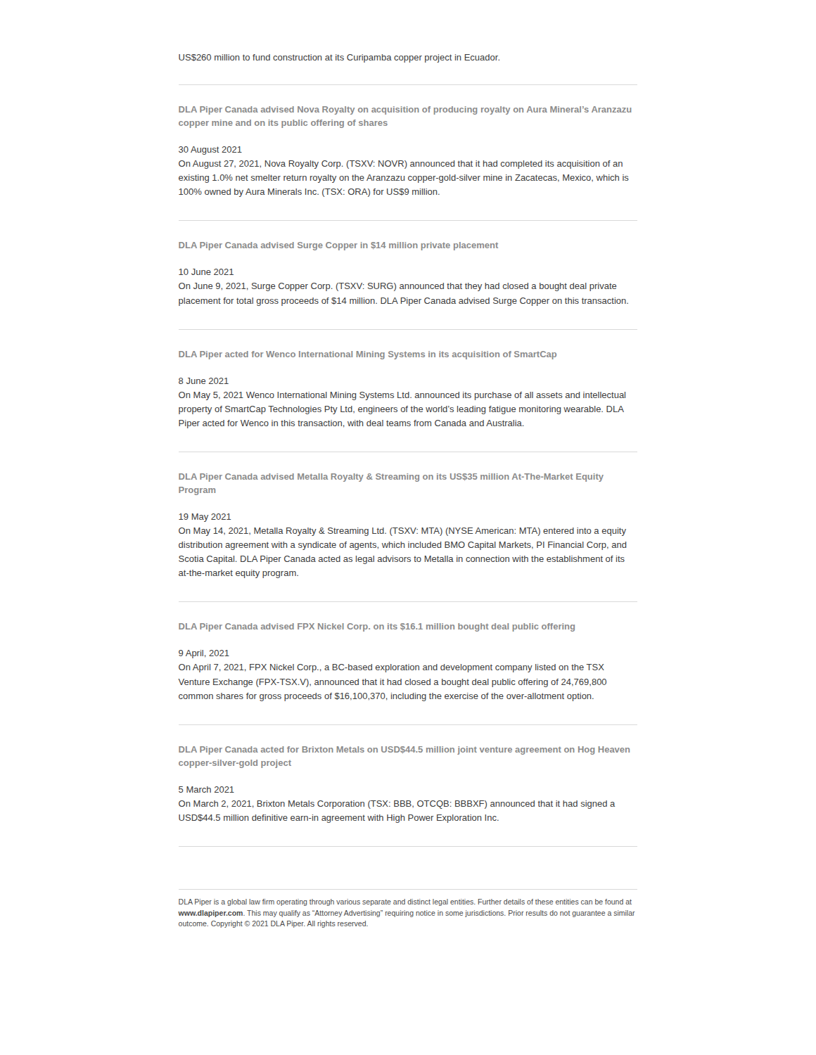US$260 million to fund construction at its Curipamba copper project in Ecuador.
DLA Piper Canada advised Nova Royalty on acquisition of producing royalty on Aura Mineral’s Aranzazu copper mine and on its public offering of shares
30 August 2021
On August 27, 2021, Nova Royalty Corp. (TSXV: NOVR) announced that it had completed its acquisition of an existing 1.0% net smelter return royalty on the Aranzazu copper-gold-silver mine in Zacatecas, Mexico, which is 100% owned by Aura Minerals Inc. (TSX: ORA) for US$9 million.
DLA Piper Canada advised Surge Copper in $14 million private placement
10 June 2021
On June 9, 2021, Surge Copper Corp. (TSXV: SURG) announced that they had closed a bought deal private placement for total gross proceeds of $14 million. DLA Piper Canada advised Surge Copper on this transaction.
DLA Piper acted for Wenco International Mining Systems in its acquisition of SmartCap
8 June 2021
On May 5, 2021 Wenco International Mining Systems Ltd. announced its purchase of all assets and intellectual property of SmartCap Technologies Pty Ltd, engineers of the world’s leading fatigue monitoring wearable. DLA Piper acted for Wenco in this transaction, with deal teams from Canada and Australia.
DLA Piper Canada advised Metalla Royalty & Streaming on its US$35 million At-The-Market Equity Program
19 May 2021
On May 14, 2021, Metalla Royalty & Streaming Ltd. (TSXV: MTA) (NYSE American: MTA) entered into a equity distribution agreement with a syndicate of agents, which included BMO Capital Markets, PI Financial Corp, and Scotia Capital. DLA Piper Canada acted as legal advisors to Metalla in connection with the establishment of its at-the-market equity program.
DLA Piper Canada advised FPX Nickel Corp. on its $16.1 million bought deal public offering
9 April, 2021
On April 7, 2021, FPX Nickel Corp., a BC-based exploration and development company listed on the TSX Venture Exchange (FPX-TSX.V), announced that it had closed a bought deal public offering of 24,769,800 common shares for gross proceeds of $16,100,370, including the exercise of the over-allotment option.
DLA Piper Canada acted for Brixton Metals on USD$44.5 million joint venture agreement on Hog Heaven copper-silver-gold project
5 March 2021
On March 2, 2021, Brixton Metals Corporation (TSX: BBB, OTCQB: BBBXF) announced that it had signed a USD$44.5 million definitive earn-in agreement with High Power Exploration Inc.
DLA Piper is a global law firm operating through various separate and distinct legal entities. Further details of these entities can be found at www.dlapiper.com. This may qualify as “Attorney Advertising” requiring notice in some jurisdictions. Prior results do not guarantee a similar outcome. Copyright © 2021 DLA Piper. All rights reserved.